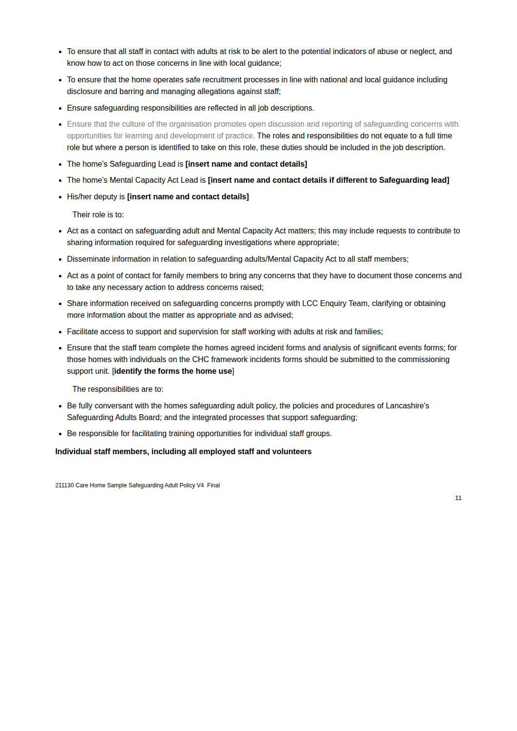To ensure that all staff in contact with adults at risk to be alert to the potential indicators of abuse or neglect, and know how to act on those concerns in line with local guidance;
To ensure that the home operates safe recruitment processes in line with national and local guidance including disclosure and barring and managing allegations against staff;
Ensure safeguarding responsibilities are reflected in all job descriptions.
Ensure that the culture of the organisation promotes open discussion and reporting of safeguarding concerns with opportunities for learning and development of practice. The roles and responsibilities do not equate to a full time role but where a person is identified to take on this role, these duties should be included in the job description.
The home's Safeguarding Lead is [insert name and contact details]
The home's Mental Capacity Act Lead is [insert name and contact details if different to Safeguarding lead]
His/her deputy is [insert name and contact details]
Their role is to:
Act as a contact on safeguarding adult and Mental Capacity Act matters; this may include requests to contribute to sharing information required for safeguarding investigations where appropriate;
Disseminate information in relation to safeguarding adults/Mental Capacity Act to all staff members;
Act as a point of contact for family members to bring any concerns that they have to document those concerns and to take any necessary action to address concerns raised;
Share information received on safeguarding concerns promptly with LCC Enquiry Team, clarifying or obtaining more information about the matter as appropriate and as advised;
Facilitate access to support and supervision for staff working with adults at risk and families;
Ensure that the staff team complete the homes agreed incident forms and analysis of significant events forms; for those homes with individuals on the CHC framework incidents forms should be submitted to the commissioning support unit. [identify the forms the home use]
The responsibilities are to:
Be fully conversant with the homes safeguarding adult policy, the policies and procedures of Lancashire's Safeguarding Adults Board; and the integrated processes that support safeguarding;
Be responsible for facilitating training opportunities for individual staff groups.
Individual staff members, including all employed staff and volunteers
211130 Care Home Sample Safeguarding Adult Policy V4 Final
11